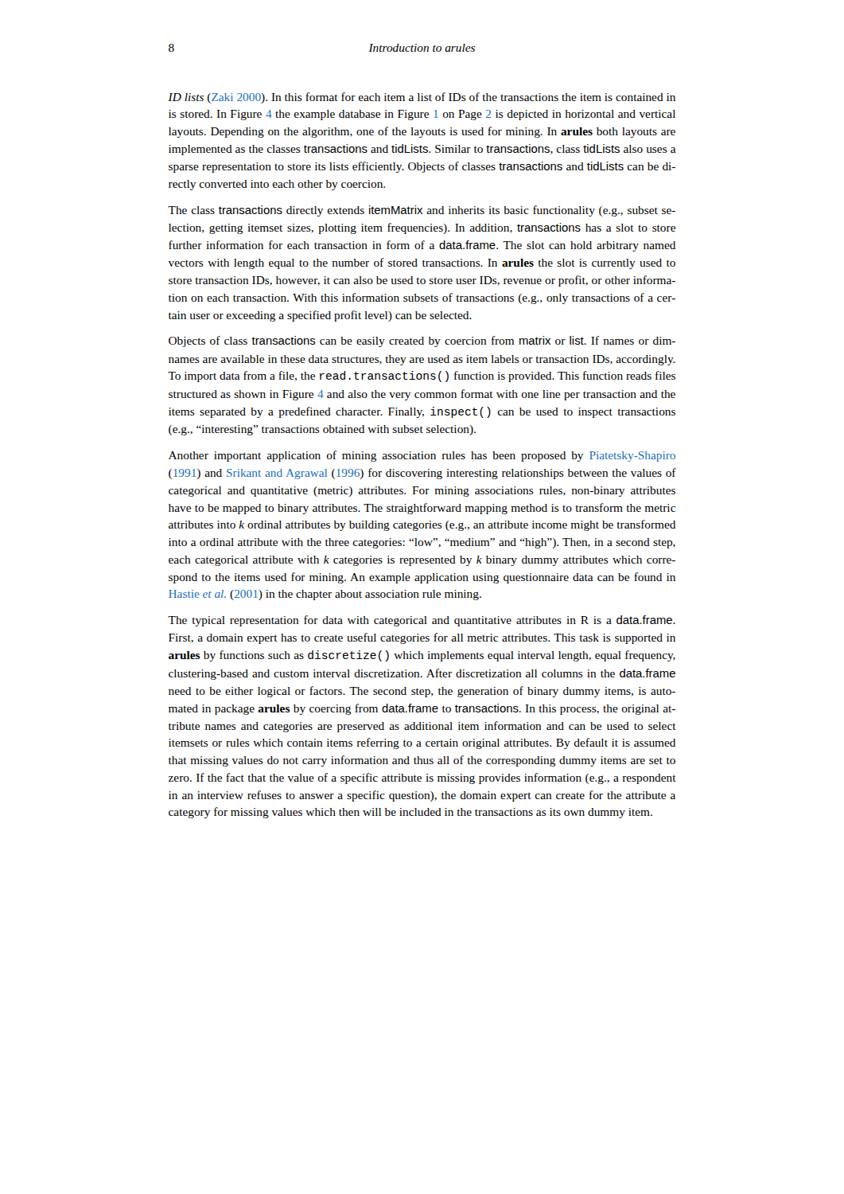8 Introduction to arules
ID lists (Zaki 2000). In this format for each item a list of IDs of the transactions the item is contained in is stored. In Figure 4 the example database in Figure 1 on Page 2 is depicted in horizontal and vertical layouts. Depending on the algorithm, one of the layouts is used for mining. In arules both layouts are implemented as the classes transactions and tidLists. Similar to transactions, class tidLists also uses a sparse representation to store its lists efficiently. Objects of classes transactions and tidLists can be directly converted into each other by coercion.
The class transactions directly extends itemMatrix and inherits its basic functionality (e.g., subset selection, getting itemset sizes, plotting item frequencies). In addition, transactions has a slot to store further information for each transaction in form of a data.frame. The slot can hold arbitrary named vectors with length equal to the number of stored transactions. In arules the slot is currently used to store transaction IDs, however, it can also be used to store user IDs, revenue or profit, or other information on each transaction. With this information subsets of transactions (e.g., only transactions of a certain user or exceeding a specified profit level) can be selected.
Objects of class transactions can be easily created by coercion from matrix or list. If names or dimnames are available in these data structures, they are used as item labels or transaction IDs, accordingly. To import data from a file, the read.transactions() function is provided. This function reads files structured as shown in Figure 4 and also the very common format with one line per transaction and the items separated by a predefined character. Finally, inspect() can be used to inspect transactions (e.g., “interesting” transactions obtained with subset selection).
Another important application of mining association rules has been proposed by Piatetsky-Shapiro (1991) and Srikant and Agrawal (1996) for discovering interesting relationships between the values of categorical and quantitative (metric) attributes. For mining associations rules, non-binary attributes have to be mapped to binary attributes. The straightforward mapping method is to transform the metric attributes into k ordinal attributes by building categories (e.g., an attribute income might be transformed into a ordinal attribute with the three categories: “low”, “medium” and “high”). Then, in a second step, each categorical attribute with k categories is represented by k binary dummy attributes which correspond to the items used for mining. An example application using questionnaire data can be found in Hastie et al. (2001) in the chapter about association rule mining.
The typical representation for data with categorical and quantitative attributes in R is a data.frame. First, a domain expert has to create useful categories for all metric attributes. This task is supported in arules by functions such as discretize() which implements equal interval length, equal frequency, clustering-based and custom interval discretization. After discretization all columns in the data.frame need to be either logical or factors. The second step, the generation of binary dummy items, is automated in package arules by coercing from data.frame to transactions. In this process, the original attribute names and categories are preserved as additional item information and can be used to select itemsets or rules which contain items referring to a certain original attributes. By default it is assumed that missing values do not carry information and thus all of the corresponding dummy items are set to zero. If the fact that the value of a specific attribute is missing provides information (e.g., a respondent in an interview refuses to answer a specific question), the domain expert can create for the attribute a category for missing values which then will be included in the transactions as its own dummy item.